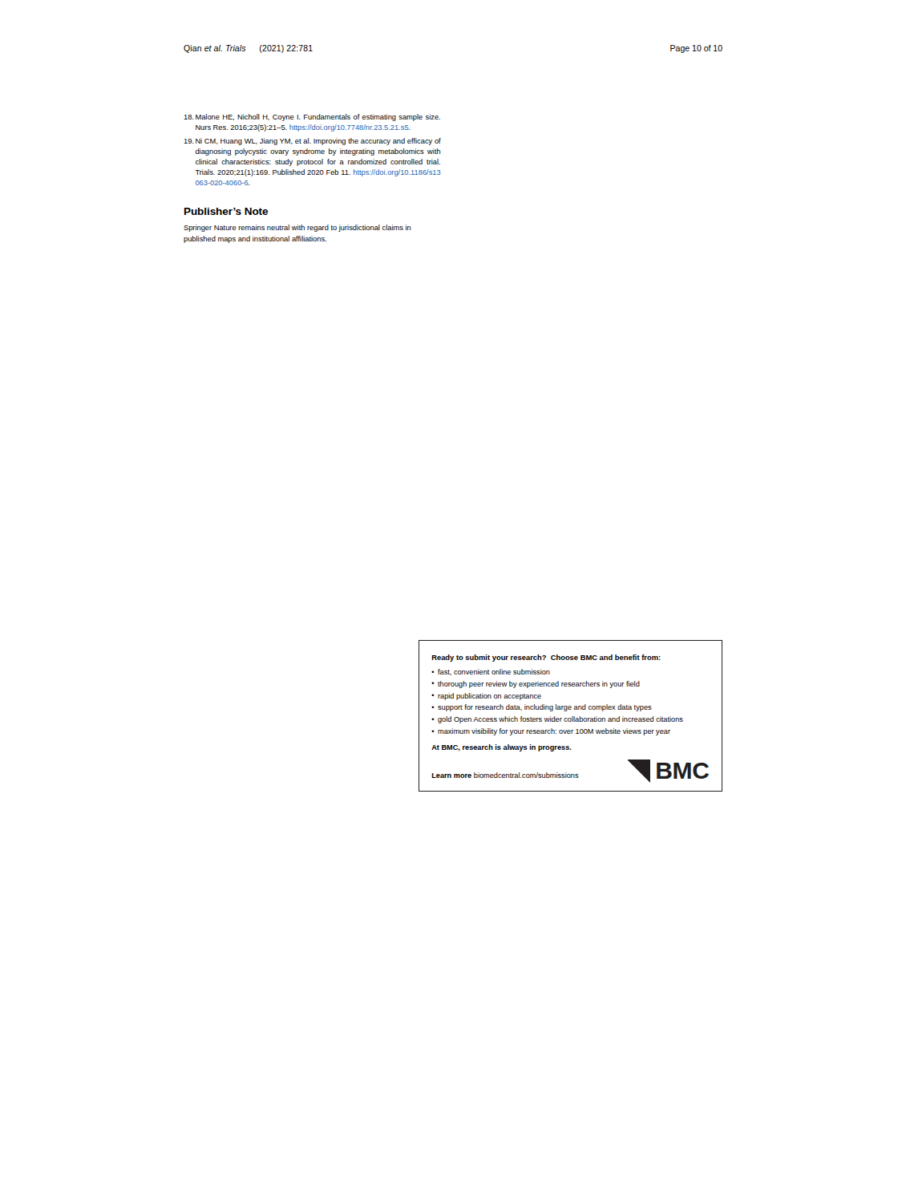Qian et al. Trials(2021) 22:781
Page 10 of 10
18. Malone HE, Nicholl H, Coyne I. Fundamentals of estimating sample size. Nurs Res. 2016;23(5):21–5. https://doi.org/10.7748/nr.23.5.21.s5.
19. Ni CM, Huang WL, Jiang YM, et al. Improving the accuracy and efficacy of diagnosing polycystic ovary syndrome by integrating metabolomics with clinical characteristics: study protocol for a randomized controlled trial. Trials. 2020;21(1):169. Published 2020 Feb 11. https://doi.org/10.1186/s13063-020-4060-6.
Publisher’s Note
Springer Nature remains neutral with regard to jurisdictional claims in published maps and institutional affiliations.
Ready to submit your research? Choose BMC and benefit from:
fast, convenient online submission
thorough peer review by experienced researchers in your field
rapid publication on acceptance
support for research data, including large and complex data types
gold Open Access which fosters wider collaboration and increased citations
maximum visibility for your research: over 100M website views per year
At BMC, research is always in progress.
Learn more biomedcentral.com/submissions
BMC